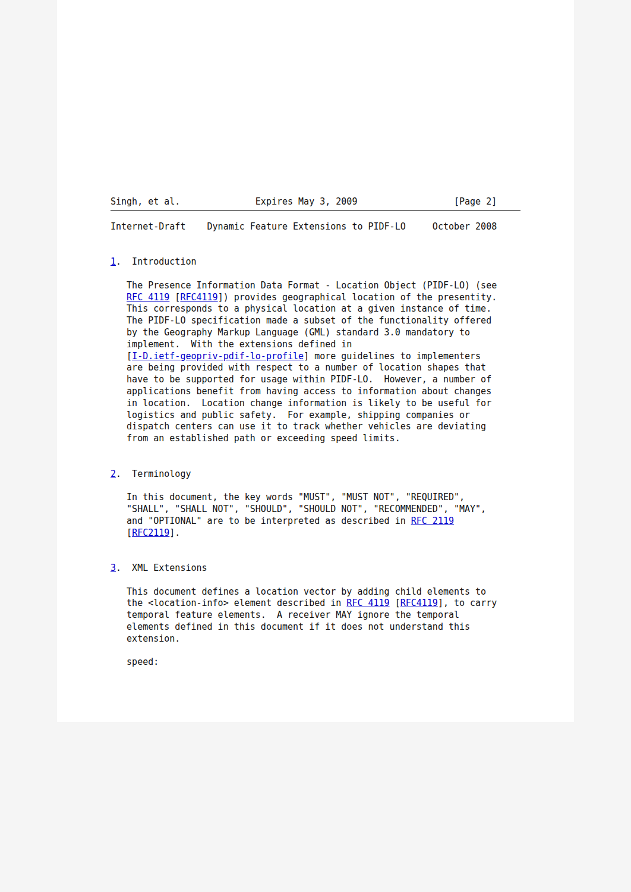Singh, et al.              Expires May 3, 2009                  [Page 2]
Internet-Draft    Dynamic Feature Extensions to PIDF-LO     October 2008


1.  Introduction

   The Presence Information Data Format - Location Object (PIDF-LO) (see
   RFC 4119 [RFC4119]) provides geographical location of the presentity.
   This corresponds to a physical location at a given instance of time.
   The PIDF-LO specification made a subset of the functionality offered
   by the Geography Markup Language (GML) standard 3.0 mandatory to
   implement.  With the extensions defined in
   [I-D.ietf-geopriv-pdif-lo-profile] more guidelines to implementers
   are being provided with respect to a number of location shapes that
   have to be supported for usage within PIDF-LO.  However, a number of
   applications benefit from having access to information about changes
   in location.  Location change information is likely to be useful for
   logistics and public safety.  For example, shipping companies or
   dispatch centers can use it to track whether vehicles are deviating
   from an established path or exceeding speed limits.


2.  Terminology

   In this document, the key words "MUST", "MUST NOT", "REQUIRED",
   "SHALL", "SHALL NOT", "SHOULD", "SHOULD NOT", "RECOMMENDED", "MAY",
   and "OPTIONAL" are to be interpreted as described in RFC 2119
   [RFC2119].


3.  XML Extensions

   This document defines a location vector by adding child elements to
   the <location-info> element described in RFC 4119 [RFC4119], to carry
   temporal feature elements.  A receiver MAY ignore the temporal
   elements defined in this document if it does not understand this
   extension.

   speed: